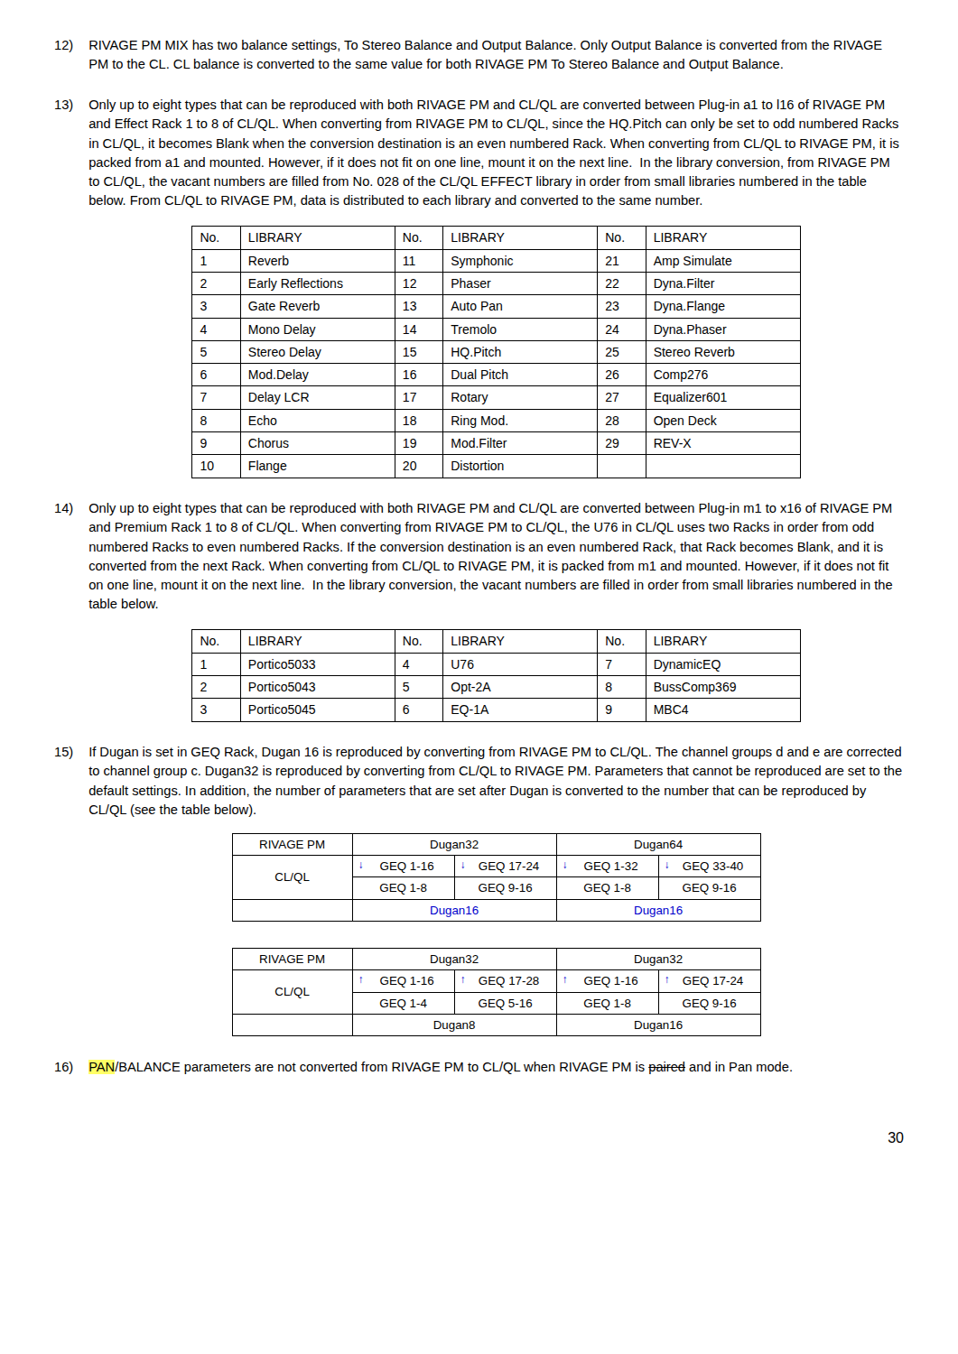12) RIVAGE PM MIX has two balance settings, To Stereo Balance and Output Balance. Only Output Balance is converted from the RIVAGE PM to the CL. CL balance is converted to the same value for both RIVAGE PM To Stereo Balance and Output Balance.
13) Only up to eight types that can be reproduced with both RIVAGE PM and CL/QL are converted between Plug-in a1 to l16 of RIVAGE PM and Effect Rack 1 to 8 of CL/QL. When converting from RIVAGE PM to CL/QL, since the HQ.Pitch can only be set to odd numbered Racks in CL/QL, it becomes Blank when the conversion destination is an even numbered Rack. When converting from CL/QL to RIVAGE PM, it is packed from a1 and mounted. However, if it does not fit on one line, mount it on the next line. In the library conversion, from RIVAGE PM to CL/QL, the vacant numbers are filled from No. 028 of the CL/QL EFFECT library in order from small libraries numbered in the table below. From CL/QL to RIVAGE PM, data is distributed to each library and converted to the same number.
| No. | LIBRARY | No. | LIBRARY | No. | LIBRARY |
| 1 | Reverb | 11 | Symphonic | 21 | Amp Simulate |
| 2 | Early Reflections | 12 | Phaser | 22 | Dyna.Filter |
| 3 | Gate Reverb | 13 | Auto Pan | 23 | Dyna.Flange |
| 4 | Mono Delay | 14 | Tremolo | 24 | Dyna.Phaser |
| 5 | Stereo Delay | 15 | HQ.Pitch | 25 | Stereo Reverb |
| 6 | Mod.Delay | 16 | Dual Pitch | 26 | Comp276 |
| 7 | Delay LCR | 17 | Rotary | 27 | Equalizer601 |
| 8 | Echo | 18 | Ring Mod. | 28 | Open Deck |
| 9 | Chorus | 19 | Mod.Filter | 29 | REV-X |
| 10 | Flange | 20 | Distortion | | |
14) Only up to eight types that can be reproduced with both RIVAGE PM and CL/QL are converted between Plug-in m1 to x16 of RIVAGE PM and Premium Rack 1 to 8 of CL/QL. When converting from RIVAGE PM to CL/QL, the U76 in CL/QL uses two Racks in order from odd numbered Racks to even numbered Racks. If the conversion destination is an even numbered Rack, that Rack becomes Blank, and it is converted from the next Rack. When converting from CL/QL to RIVAGE PM, it is packed from m1 and mounted. However, if it does not fit on one line, mount it on the next line. In the library conversion, the vacant numbers are filled in order from small libraries numbered in the table below.
| No. | LIBRARY | No. | LIBRARY | No. | LIBRARY |
| 1 | Portico5033 | 4 | U76 | 7 | DynamicEQ |
| 2 | Portico5043 | 5 | Opt-2A | 8 | BussComp369 |
| 3 | Portico5045 | 6 | EQ-1A | 9 | MBC4 |
15) If Dugan is set in GEQ Rack, Dugan 16 is reproduced by converting from RIVAGE PM to CL/QL. The channel groups d and e are corrected to channel group c. Dugan32 is reproduced by converting from CL/QL to RIVAGE PM. Parameters that cannot be reproduced are set to the default settings. In addition, the number of parameters that are set after Dugan is converted to the number that can be reproduced by CL/QL (see the table below).
| RIVAGE PM | Dugan32 | Dugan64 |
| CL/QL | ↓ GEQ 1-16 | ↓ GEQ 17-24 | ↓ GEQ 1-32 | ↓ GEQ 33-40 |
| GEQ 1-8 | GEQ 9-16 | GEQ 1-8 | GEQ 9-16 |
| | Dugan16 | Dugan16 |
| RIVAGE PM | Dugan32 | Dugan32 |
| CL/QL | ↑ GEQ 1-16 | ↑ GEQ 17-28 | ↑ GEQ 1-16 | ↑ GEQ 17-24 |
| GEQ 1-4 | GEQ 5-16 | GEQ 1-8 | GEQ 9-16 |
| | Dugan8 | Dugan16 |
16) PAN/BALANCE parameters are not converted from RIVAGE PM to CL/QL when RIVAGE PM is paired and in Pan mode.
30